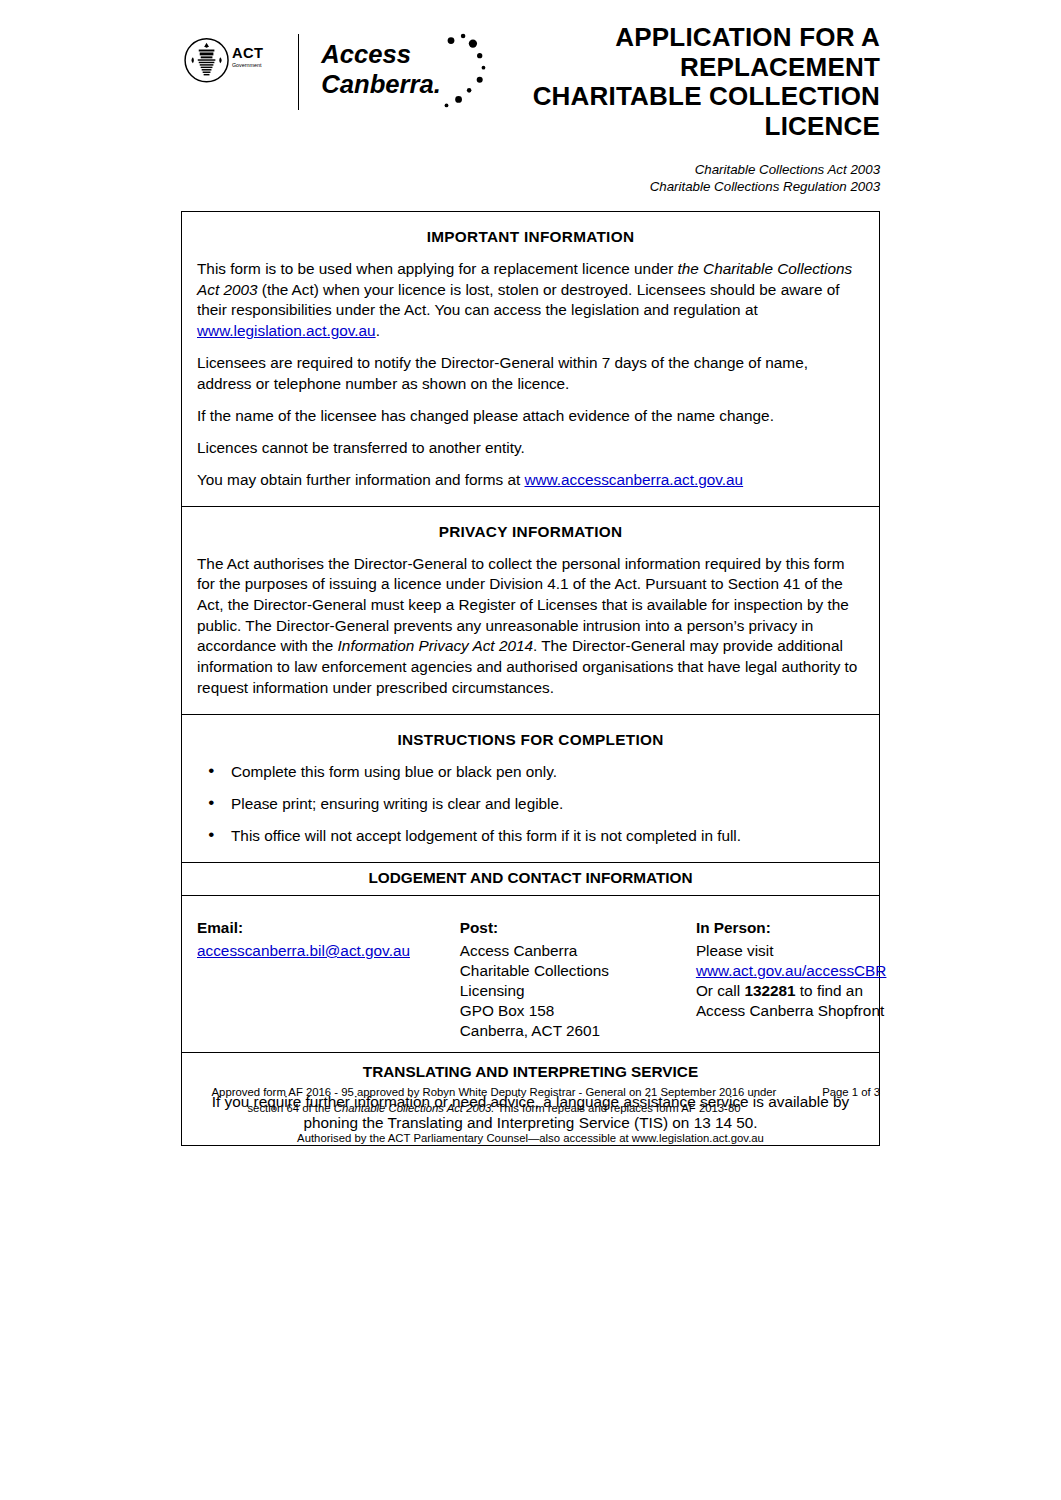ACT Government
Access Canberra.
APPLICATION FOR A REPLACEMENT
CHARITABLE COLLECTION LICENCE
Charitable Collections Act 2003
Charitable Collections Regulation 2003
IMPORTANT INFORMATION
This form is to be used when applying for a replacement licence under the Charitable Collections Act 2003 (the Act) when your licence is lost, stolen or destroyed. Licensees should be aware of their responsibilities under the Act. You can access the legislation and regulation at www.legislation.act.gov.au.
Licensees are required to notify the Director-General within 7 days of the change of name, address or telephone number as shown on the licence.
If the name of the licensee has changed please attach evidence of the name change.
Licences cannot be transferred to another entity.
You may obtain further information and forms at www.accesscanberra.act.gov.au
PRIVACY INFORMATION
The Act authorises the Director-General to collect the personal information required by this form for the purposes of issuing a licence under Division 4.1 of the Act. Pursuant to Section 41 of the Act, the Director-General must keep a Register of Licenses that is available for inspection by the public. The Director-General prevents any unreasonable intrusion into a person’s privacy in accordance with the Information Privacy Act 2014. The Director-General may provide additional information to law enforcement agencies and authorised organisations that have legal authority to request information under prescribed circumstances.
INSTRUCTIONS FOR COMPLETION
Complete this form using blue or black pen only.
Please print; ensuring writing is clear and legible.
This office will not accept lodgement of this form if it is not completed in full.
LODGEMENT AND CONTACT INFORMATION
Email:
accesscanberra.bil@act.gov.au
Post:
Access Canberra
Charitable Collections Licensing
GPO Box 158
Canberra, ACT 2601
In Person:
Please visit
www.act.gov.au/accessCBR
Or call 132281 to find an
Access Canberra Shopfront
TRANSLATING AND INTERPRETING SERVICE
If you require further information or need advice, a language assistance service is available by phoning the Translating and Interpreting Service (TIS) on 13 14 50.
Approved form AF 2016 - 95 approved by Robyn White Deputy Registrar - General on 21 September 2016 under section 64 of the Charitable Collections Act 2003. This form repeals and replaces form AF 2013-80
Page 1 of 3
Authorised by the ACT Parliamentary Counsel—also accessible at www.legislation.act.gov.au